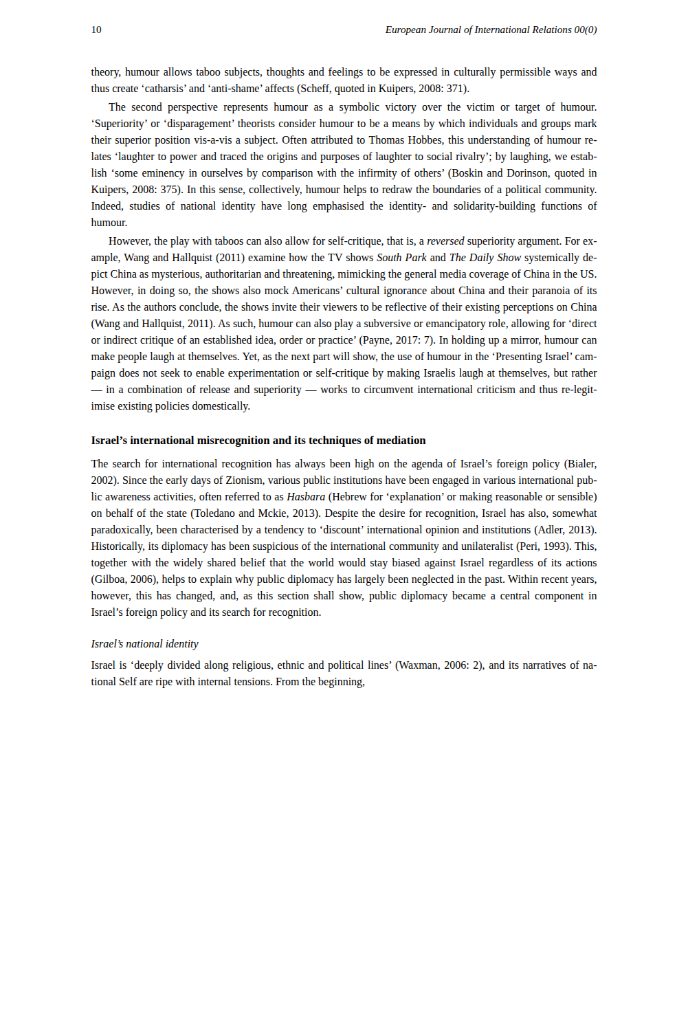10 European Journal of International Relations 00(0)
theory, humour allows taboo subjects, thoughts and feelings to be expressed in culturally permissible ways and thus create ‘catharsis’ and ‘anti-shame’ affects (Scheff, quoted in Kuipers, 2008: 371).
The second perspective represents humour as a symbolic victory over the victim or target of humour. ‘Superiority’ or ‘disparagement’ theorists consider humour to be a means by which individuals and groups mark their superior position vis-a-vis a subject. Often attributed to Thomas Hobbes, this understanding of humour relates ‘laughter to power and traced the origins and purposes of laughter to social rivalry’; by laughing, we establish ‘some eminency in ourselves by comparison with the infirmity of others’ (Boskin and Dorinson, quoted in Kuipers, 2008: 375). In this sense, collectively, humour helps to redraw the boundaries of a political community. Indeed, studies of national identity have long emphasised the identity- and solidarity-building functions of humour.
However, the play with taboos can also allow for self-critique, that is, a reversed superiority argument. For example, Wang and Hallquist (2011) examine how the TV shows South Park and The Daily Show systemically depict China as mysterious, authoritarian and threatening, mimicking the general media coverage of China in the US. However, in doing so, the shows also mock Americans’ cultural ignorance about China and their paranoia of its rise. As the authors conclude, the shows invite their viewers to be reflective of their existing perceptions on China (Wang and Hallquist, 2011). As such, humour can also play a subversive or emancipatory role, allowing for ‘direct or indirect critique of an established idea, order or practice’ (Payne, 2017: 7). In holding up a mirror, humour can make people laugh at themselves. Yet, as the next part will show, the use of humour in the ‘Presenting Israel’ campaign does not seek to enable experimentation or self-critique by making Israelis laugh at themselves, but rather — in a combination of release and superiority — works to circumvent international criticism and thus re-legitimise existing policies domestically.
Israel’s international misrecognition and its techniques of mediation
The search for international recognition has always been high on the agenda of Israel’s foreign policy (Bialer, 2002). Since the early days of Zionism, various public institutions have been engaged in various international public awareness activities, often referred to as Hasbara (Hebrew for ‘explanation’ or making reasonable or sensible) on behalf of the state (Toledano and Mckie, 2013). Despite the desire for recognition, Israel has also, somewhat paradoxically, been characterised by a tendency to ‘discount’ international opinion and institutions (Adler, 2013). Historically, its diplomacy has been suspicious of the international community and unilateralist (Peri, 1993). This, together with the widely shared belief that the world would stay biased against Israel regardless of its actions (Gilboa, 2006), helps to explain why public diplomacy has largely been neglected in the past. Within recent years, however, this has changed, and, as this section shall show, public diplomacy became a central component in Israel’s foreign policy and its search for recognition.
Israel’s national identity
Israel is ‘deeply divided along religious, ethnic and political lines’ (Waxman, 2006: 2), and its narratives of national Self are ripe with internal tensions. From the beginning,